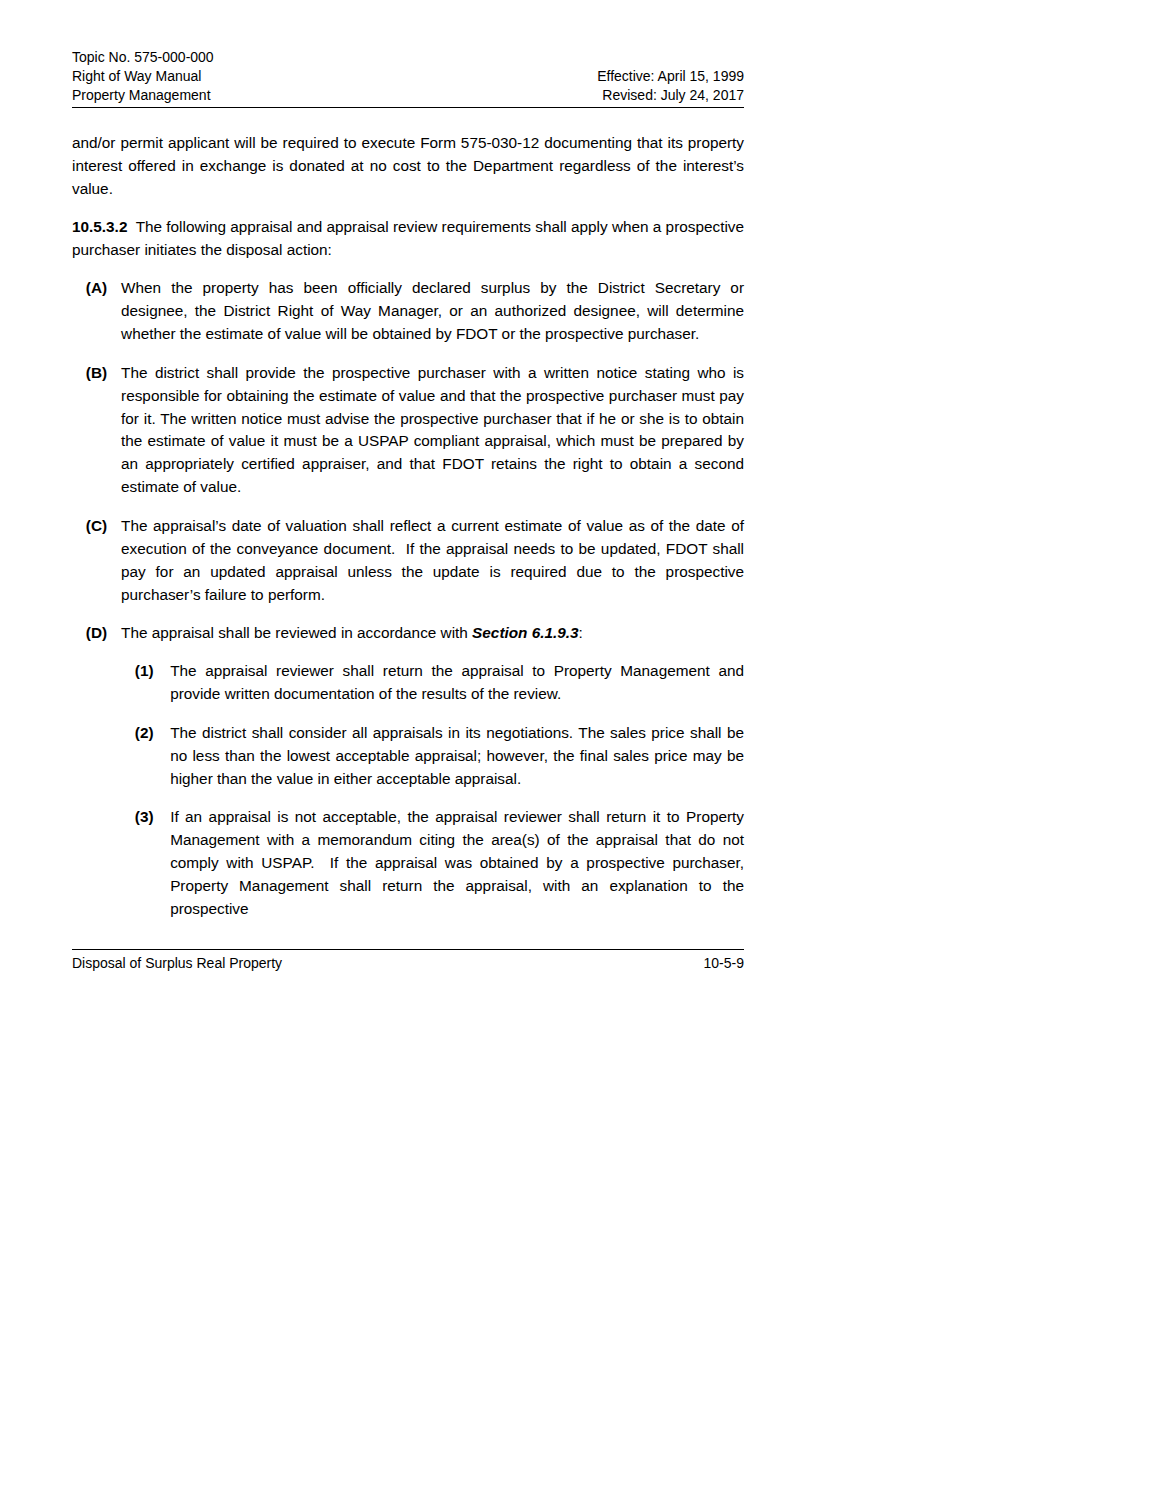Topic No. 575-000-000
Right of Way Manual
Effective: April 15, 1999
Property Management
Revised: July 24, 2017
and/or permit applicant will be required to execute Form 575-030-12 documenting that its property interest offered in exchange is donated at no cost to the Department regardless of the interest’s value.
10.5.3.2 The following appraisal and appraisal review requirements shall apply when a prospective purchaser initiates the disposal action:
(A) When the property has been officially declared surplus by the District Secretary or designee, the District Right of Way Manager, or an authorized designee, will determine whether the estimate of value will be obtained by FDOT or the prospective purchaser.
(B) The district shall provide the prospective purchaser with a written notice stating who is responsible for obtaining the estimate of value and that the prospective purchaser must pay for it. The written notice must advise the prospective purchaser that if he or she is to obtain the estimate of value it must be a USPAP compliant appraisal, which must be prepared by an appropriately certified appraiser, and that FDOT retains the right to obtain a second estimate of value.
(C) The appraisal’s date of valuation shall reflect a current estimate of value as of the date of execution of the conveyance document. If the appraisal needs to be updated, FDOT shall pay for an updated appraisal unless the update is required due to the prospective purchaser’s failure to perform.
(D) The appraisal shall be reviewed in accordance with Section 6.1.9.3:
(1) The appraisal reviewer shall return the appraisal to Property Management and provide written documentation of the results of the review.
(2) The district shall consider all appraisals in its negotiations. The sales price shall be no less than the lowest acceptable appraisal; however, the final sales price may be higher than the value in either acceptable appraisal.
(3) If an appraisal is not acceptable, the appraisal reviewer shall return it to Property Management with a memorandum citing the area(s) of the appraisal that do not comply with USPAP. If the appraisal was obtained by a prospective purchaser, Property Management shall return the appraisal, with an explanation to the prospective
Disposal of Surplus Real Property
10-5-9